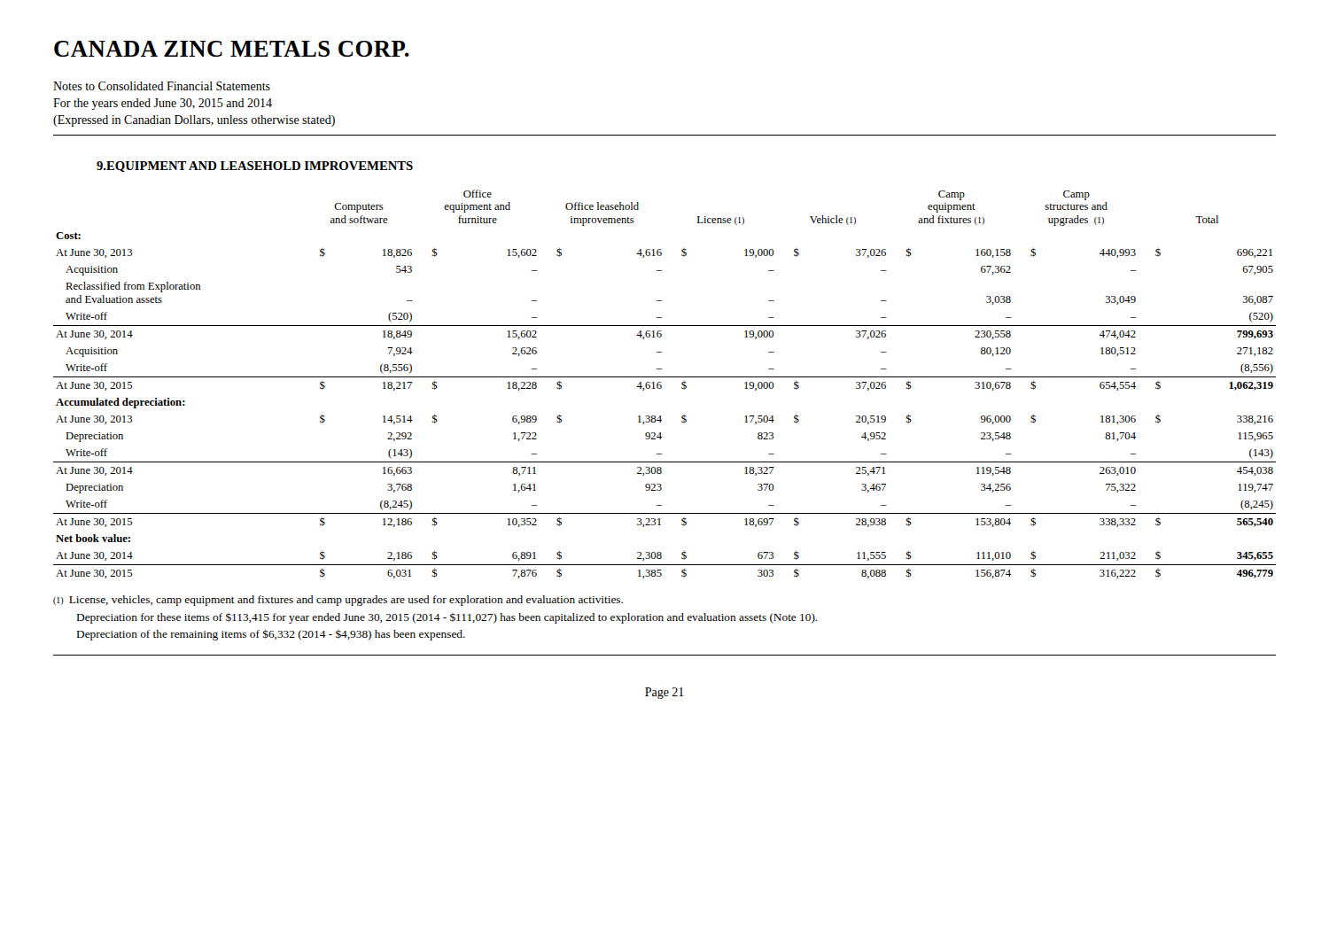CANADA ZINC METALS CORP.
Notes to Consolidated Financial Statements
For the years ended June 30, 2015 and 2014
(Expressed in Canadian Dollars, unless otherwise stated)
9. EQUIPMENT AND LEASEHOLD IMPROVEMENTS
| | Computers and software | Office equipment and furniture | Office leasehold improvements | License (1) | Vehicle (1) | Camp equipment and fixtures (1) | Camp structures and upgrades (1) | Total |
| --- | --- | --- | --- | --- | --- | --- | --- | --- |
| Cost: |
| At June 30, 2013 | $ | 18,826 | $ | 15,602 | $ | 4,616 | $ | 19,000 | $ | 37,026 | $ | 160,158 | $ | 440,993 | $ | 696,221 |
| Acquisition | | 543 | | – | | – | | – | | – | | 67,362 | | – | | 67,905 |
| Reclassified from Exploration and Evaluation assets | | – | | – | | – | | – | | – | | 3,038 | | 33,049 | | 36,087 |
| Write-off | | (520) | | – | | – | | – | | – | | – | | – | | (520) |
| At June 30, 2014 | | 18,849 | | 15,602 | | 4,616 | | 19,000 | | 37,026 | | 230,558 | | 474,042 | | 799,693 |
| Acquisition | | 7,924 | | 2,626 | | – | | – | | – | | 80,120 | | 180,512 | | 271,182 |
| Write-off | | (8,556) | | – | | – | | – | | – | | – | | – | | (8,556) |
| At June 30, 2015 | $ | 18,217 | $ | 18,228 | $ | 4,616 | $ | 19,000 | $ | 37,026 | $ | 310,678 | $ | 654,554 | $ | 1,062,319 |
| Accumulated depreciation: |
| At June 30, 2013 | $ | 14,514 | $ | 6,989 | $ | 1,384 | $ | 17,504 | $ | 20,519 | $ | 96,000 | $ | 181,306 | $ | 338,216 |
| Depreciation | | 2,292 | | 1,722 | | 924 | | 823 | | 4,952 | | 23,548 | | 81,704 | | 115,965 |
| Write-off | | (143) | | – | | – | | – | | – | | – | | – | | (143) |
| At June 30, 2014 | | 16,663 | | 8,711 | | 2,308 | | 18,327 | | 25,471 | | 119,548 | | 263,010 | | 454,038 |
| Depreciation | | 3,768 | | 1,641 | | 923 | | 370 | | 3,467 | | 34,256 | | 75,322 | | 119,747 |
| Write-off | | (8,245) | | – | | – | | – | | – | | – | | – | | (8,245) |
| At June 30, 2015 | $ | 12,186 | $ | 10,352 | $ | 3,231 | $ | 18,697 | $ | 28,938 | $ | 153,804 | $ | 338,332 | $ | 565,540 |
| Net book value: |
| At June 30, 2014 | $ | 2,186 | $ | 6,891 | $ | 2,308 | $ | 673 | $ | 11,555 | $ | 111,010 | $ | 211,032 | $ | 345,655 |
| At June 30, 2015 | $ | 6,031 | $ | 7,876 | $ | 1,385 | $ | 303 | $ | 8,088 | $ | 156,874 | $ | 316,222 | $ | 496,779 |
(1) License, vehicles, camp equipment and fixtures and camp upgrades are used for exploration and evaluation activities. Depreciation for these items of $113,415 for year ended June 30, 2015 (2014 - $111,027) has been capitalized to exploration and evaluation assets (Note 10). Depreciation of the remaining items of $6,332 (2014 - $4,938) has been expensed.
Page 21